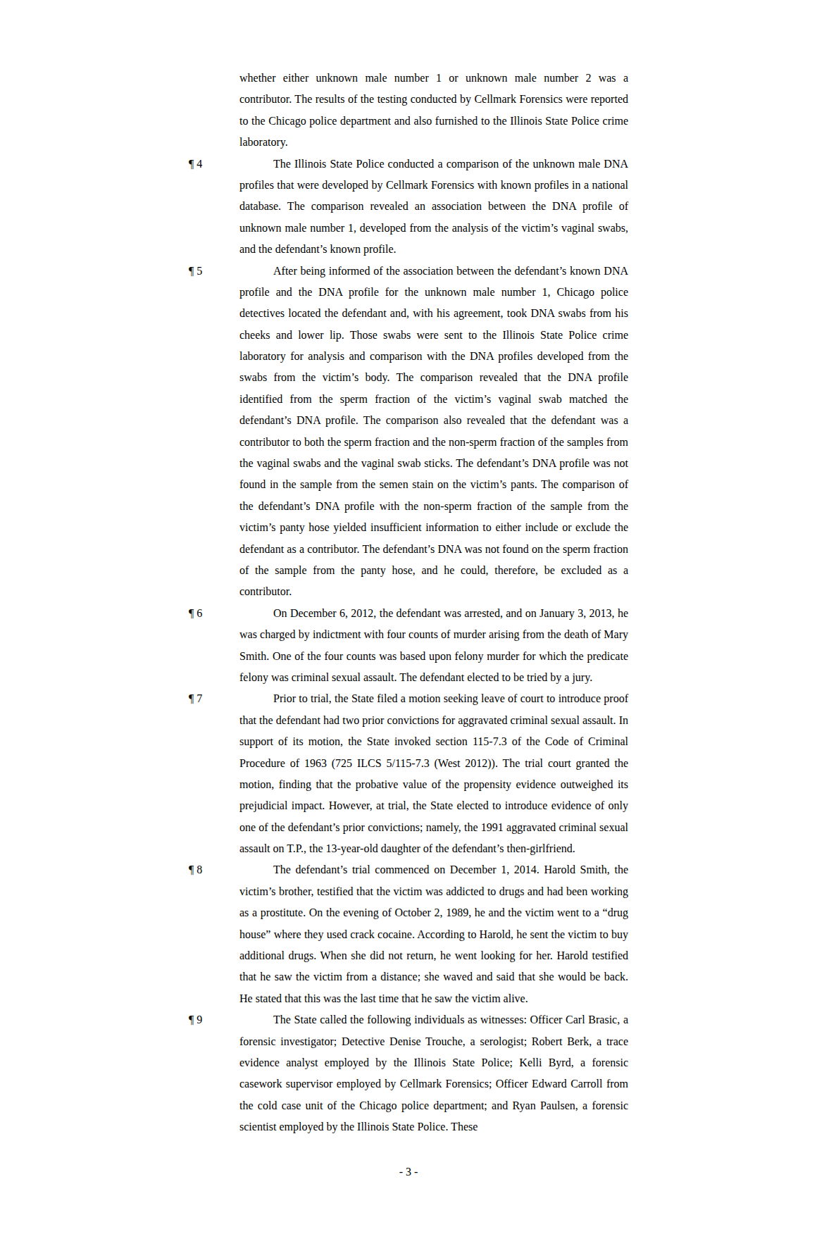whether either unknown male number 1 or unknown male number 2 was a contributor. The results of the testing conducted by Cellmark Forensics were reported to the Chicago police department and also furnished to the Illinois State Police crime laboratory.
¶ 4
The Illinois State Police conducted a comparison of the unknown male DNA profiles that were developed by Cellmark Forensics with known profiles in a national database. The comparison revealed an association between the DNA profile of unknown male number 1, developed from the analysis of the victim’s vaginal swabs, and the defendant’s known profile.
¶ 5
After being informed of the association between the defendant’s known DNA profile and the DNA profile for the unknown male number 1, Chicago police detectives located the defendant and, with his agreement, took DNA swabs from his cheeks and lower lip. Those swabs were sent to the Illinois State Police crime laboratory for analysis and comparison with the DNA profiles developed from the swabs from the victim’s body. The comparison revealed that the DNA profile identified from the sperm fraction of the victim’s vaginal swab matched the defendant’s DNA profile. The comparison also revealed that the defendant was a contributor to both the sperm fraction and the non-sperm fraction of the samples from the vaginal swabs and the vaginal swab sticks. The defendant’s DNA profile was not found in the sample from the semen stain on the victim’s pants. The comparison of the defendant’s DNA profile with the non-sperm fraction of the sample from the victim’s panty hose yielded insufficient information to either include or exclude the defendant as a contributor. The defendant’s DNA was not found on the sperm fraction of the sample from the panty hose, and he could, therefore, be excluded as a contributor.
¶ 6
On December 6, 2012, the defendant was arrested, and on January 3, 2013, he was charged by indictment with four counts of murder arising from the death of Mary Smith. One of the four counts was based upon felony murder for which the predicate felony was criminal sexual assault. The defendant elected to be tried by a jury.
¶ 7
Prior to trial, the State filed a motion seeking leave of court to introduce proof that the defendant had two prior convictions for aggravated criminal sexual assault. In support of its motion, the State invoked section 115-7.3 of the Code of Criminal Procedure of 1963 (725 ILCS 5/115-7.3 (West 2012)). The trial court granted the motion, finding that the probative value of the propensity evidence outweighed its prejudicial impact. However, at trial, the State elected to introduce evidence of only one of the defendant’s prior convictions; namely, the 1991 aggravated criminal sexual assault on T.P., the 13-year-old daughter of the defendant’s then-girlfriend.
¶ 8
The defendant’s trial commenced on December 1, 2014. Harold Smith, the victim’s brother, testified that the victim was addicted to drugs and had been working as a prostitute. On the evening of October 2, 1989, he and the victim went to a “drug house” where they used crack cocaine. According to Harold, he sent the victim to buy additional drugs. When she did not return, he went looking for her. Harold testified that he saw the victim from a distance; she waved and said that she would be back. He stated that this was the last time that he saw the victim alive.
¶ 9
The State called the following individuals as witnesses: Officer Carl Brasic, a forensic investigator; Detective Denise Trouche, a serologist; Robert Berk, a trace evidence analyst employed by the Illinois State Police; Kelli Byrd, a forensic casework supervisor employed by Cellmark Forensics; Officer Edward Carroll from the cold case unit of the Chicago police department; and Ryan Paulsen, a forensic scientist employed by the Illinois State Police. These
- 3 -